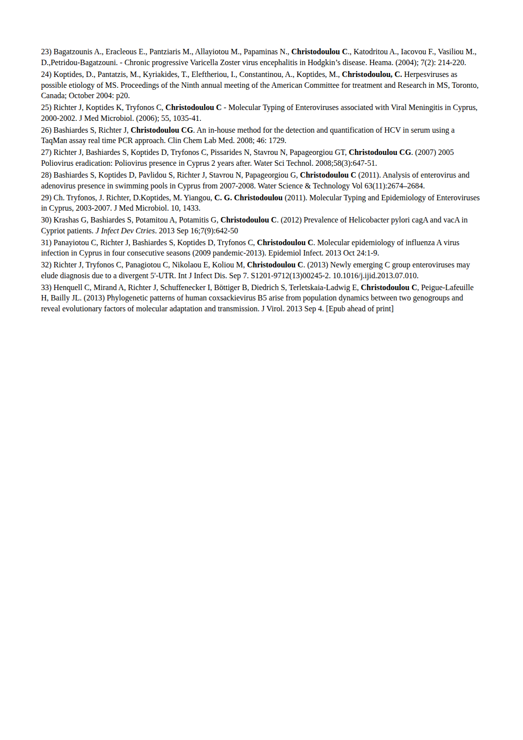23) Bagatzounis A., Eracleous E., Pantziaris M., Allayiotou M., Papaminas N., Christodoulou C., Katodritou A., Iacovou F., Vasiliou M., D.,Petridou-Bagatzouni. - Chronic progressive Varicella Zoster virus encephalitis in Hodgkin’s disease. Heama. (2004); 7(2): 214-220.
24) Koptides, D., Pantatzis, M., Kyriakides, T., Eleftheriou, I., Constantinou, A., Koptides, M., Christodoulou, C. Herpesviruses as possible etiology of MS. Proceedings of the Ninth annual meeting of the American Committee for treatment and Research in MS, Toronto, Canada; October 2004: p20.
25) Richter J, Koptides K, Tryfonos C, Christodoulou C - Molecular Typing of Enteroviruses associated with Viral Meningitis in Cyprus, 2000-2002. J Med Microbiol. (2006); 55, 1035-41.
26) Bashiardes S, Richter J, Christodoulou CG. An in-house method for the detection and quantification of HCV in serum using a TaqMan assay real time PCR approach. Clin Chem Lab Med. 2008; 46: 1729.
27) Richter J, Bashiardes S, Koptides D, Tryfonos C, Pissarides N, Stavrou N, Papageorgiou GT, Christodoulou CG. (2007) 2005 Poliovirus eradication: Poliovirus presence in Cyprus 2 years after. Water Sci Technol. 2008;58(3):647-51.
28) Bashiardes S, Koptides D, Pavlidou S, Richter J, Stavrou N, Papageorgiou G, Christodoulou C (2011). Analysis of enterovirus and adenovirus presence in swimming pools in Cyprus from 2007-2008. Water Science & Technology Vol 63(11):2674–2684.
29) Ch. Tryfonos, J. Richter, D.Koptides, M. Yiangou, C. G. Christodoulou (2011). Molecular Typing and Epidemiology of Enteroviruses in Cyprus, 2003-2007. J Med Microbiol. 10, 1433.
30) Krashas G, Bashiardes S, Potamitou A, Potamitis G, Christodoulou C. (2012) Prevalence of Helicobacter pylori cagA and vacA in Cypriot patients. J Infect Dev Ctries. 2013 Sep 16;7(9):642-50
31) Panayiotou C, Richter J, Bashiardes S, Koptides D, Tryfonos C, Christodoulou C. Molecular epidemiology of influenza A virus infection in Cyprus in four consecutive seasons (2009 pandemic-2013). Epidemiol Infect. 2013 Oct 24:1-9.
32) Richter J, Tryfonos C, Panagiotou C, Nikolaou E, Koliou M, Christodoulou C. (2013) Newly emerging C group enteroviruses may elude diagnosis due to a divergent 5'-UTR. Int J Infect Dis. Sep 7. S1201-9712(13)00245-2. 10.1016/j.ijid.2013.07.010.
33) Henquell C, Mirand A, Richter J, Schuffenecker I, Böttiger B, Diedrich S, Terletskaia-Ladwig E, Christodoulou C, Peigue-Lafeuille H, Bailly JL. (2013) Phylogenetic patterns of human coxsackievirus B5 arise from population dynamics between two genogroups and reveal evolutionary factors of molecular adaptation and transmission. J Virol. 2013 Sep 4. [Epub ahead of print]